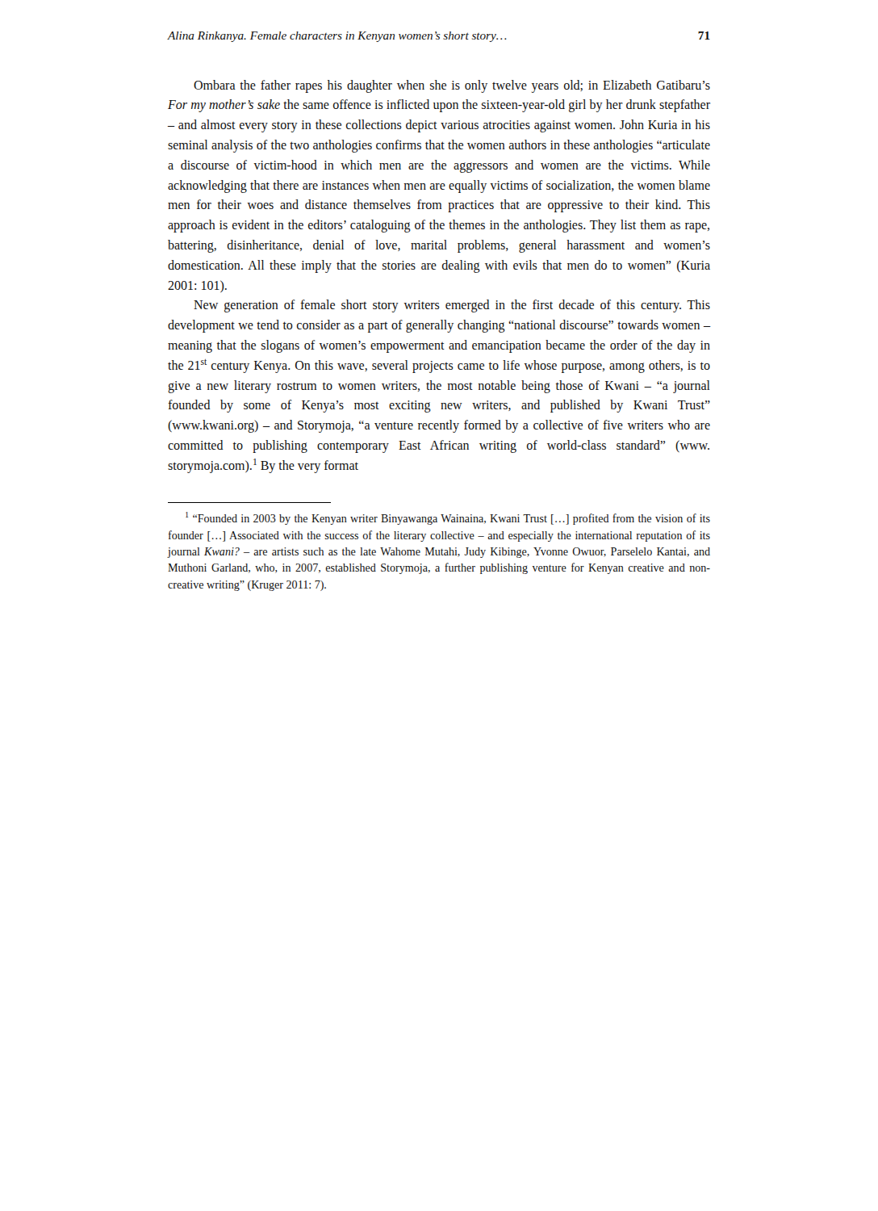Alina Rinkanya. Female characters in Kenyan women’s short story… 71
Ombara the father rapes his daughter when she is only twelve years old; in Elizabeth Gatibaru’s For my mother’s sake the same offence is inflicted upon the sixteen-year-old girl by her drunk stepfather – and almost every story in these collections depict various atrocities against women. John Kuria in his seminal analysis of the two anthologies confirms that the women authors in these anthologies “articulate a discourse of victim-hood in which men are the aggressors and women are the victims. While acknowledging that there are instances when men are equally victims of socialization, the women blame men for their woes and distance themselves from practices that are oppressive to their kind. This approach is evident in the editors’ cataloguing of the themes in the anthologies. They list them as rape, battering, disinheritance, denial of love, marital problems, general harassment and women’s domestication. All these imply that the stories are dealing with evils that men do to women” (Kuria 2001: 101).
New generation of female short story writers emerged in the first decade of this century. This development we tend to consider as a part of generally changing “national discourse” towards women – meaning that the slogans of women’s empowerment and emancipation became the order of the day in the 21st century Kenya. On this wave, several projects came to life whose purpose, among others, is to give a new literary rostrum to women writers, the most notable being those of Kwani – “a journal founded by some of Kenya’s most exciting new writers, and published by Kwani Trust” (www.kwani.org) – and Storymoja, “a venture recently formed by a collective of five writers who are committed to publishing contemporary East African writing of world-class standard” (www. storymoja.com).1 By the very format
1 “Founded in 2003 by the Kenyan writer Binyawanga Wainaina, Kwani Trust […] profited from the vision of its founder […] Associated with the success of the literary collective – and especially the international reputation of its journal Kwani? – are artists such as the late Wahome Mutahi, Judy Kibinge, Yvonne Owuor, Parselelo Kantai, and Muthoni Garland, who, in 2007, established Storymoja, a further publishing venture for Kenyan creative and non-creative writing” (Kruger 2011: 7).